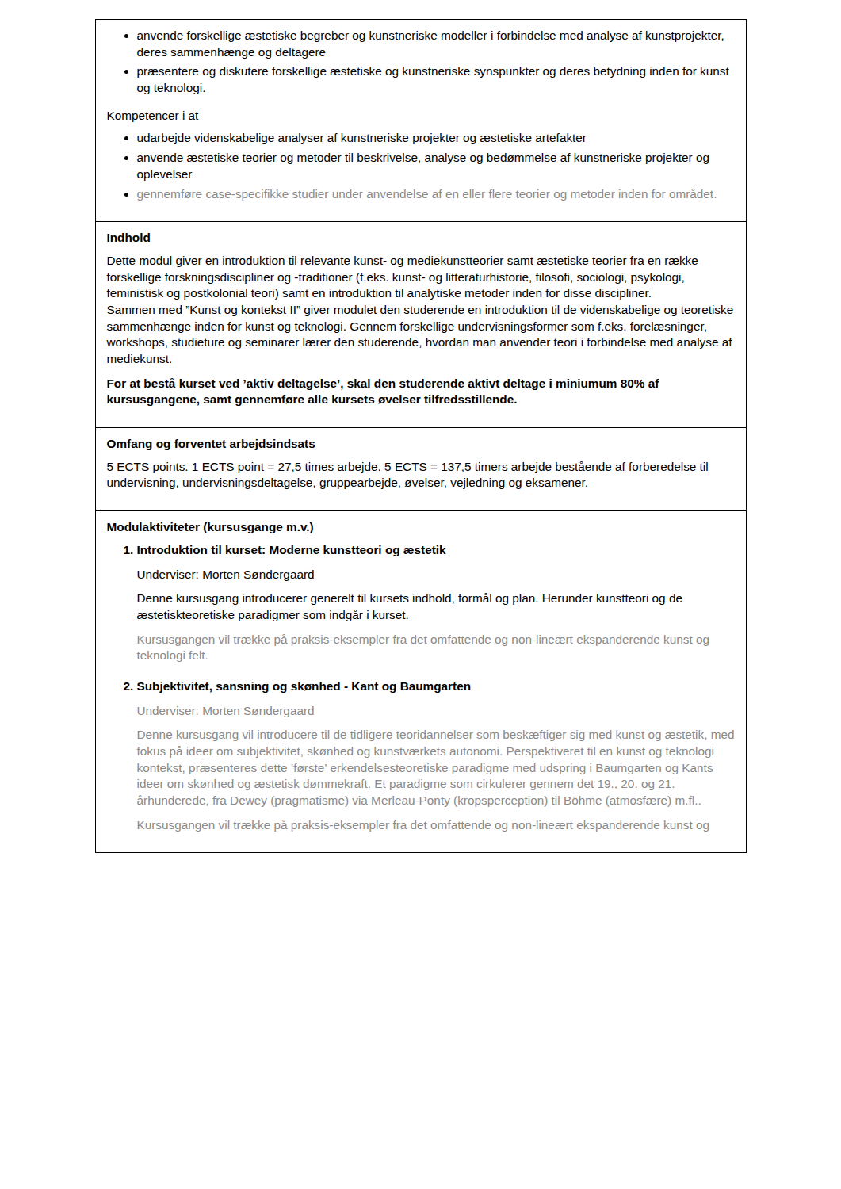anvende forskellige æstetiske begreber og kunstneriske modeller i forbindelse med analyse af kunstprojekter, deres sammenhænge og deltagere
præsentere og diskutere forskellige æstetiske og kunstneriske synspunkter og deres betydning inden for kunst og teknologi.
Kompetencer i at
udarbejde videnskabelige analyser af kunstneriske projekter og æstetiske artefakter
anvende æstetiske teorier og metoder til beskrivelse, analyse og bedømmelse af kunstneriske projekter og oplevelser
gennemføre case-specifikke studier under anvendelse af en eller flere teorier og metoder inden for området.
Indhold
Dette modul giver en introduktion til relevante kunst- og mediekunstteorier samt æstetiske teorier fra en række forskellige forskningsdiscipliner og -traditioner (f.eks. kunst- og litteraturhistorie, filosofi, sociologi, psykologi, feministisk og postkolonial teori) samt en introduktion til analytiske metoder inden for disse discipliner.
Sammen med ”Kunst og kontekst II” giver modulet den studerende en introduktion til de videnskabelige og teoretiske sammenhænge inden for kunst og teknologi. Gennem forskellige undervisningsformer som f.eks. forelæsninger, workshops, studieture og seminarer lærer den studerende, hvordan man anvender teori i forbindelse med analyse af mediekunst.
For at bestå kurset ved ’aktiv deltagelse’, skal den studerende aktivt deltage i miniumum 80% af kursusgangene, samt gennemføre alle kursets øvelser tilfredsstillende.
Omfang og forventet arbejdsindsats
5 ECTS points. 1 ECTS point = 27,5 times arbejde. 5 ECTS = 137,5 timers arbejde bestående af forberedelse til undervisning, undervisningsdeltagelse, gruppearbejde, øvelser, vejledning og eksamener.
Modulaktiviteter (kursusgange m.v.)
Introduktion til kurset: Moderne kunstteori og æstetik
Underviser: Morten Søndergaard
Denne kursusgang introducerer generelt til kursets indhold, formål og plan. Herunder kunstteori og de æstetiskteoretiske paradigmer som indgår i kurset.
Kursusgangen vil trække på praksis-eksempler fra det omfattende og non-lineært ekspanderende kunst og teknologi felt.
Subjektivitet, sansning og skønhed - Kant og Baumgarten
Underviser: Morten Søndergaard
Denne kursusgang vil introducere til de tidligere teoridannelser som beskæftiger sig med kunst og æstetik, med fokus på ideer om subjektivitet, skønhed og kunstværkets autonomi. Perspektiveret til en kunst og teknologi kontekst, præsenteres dette ’første’ erkendelsesteoretiske paradigme med udspring i Baumgarten og Kants ideer om skønhed og æstetisk dømmekraft. Et paradigme som cirkulerer gennem det 19., 20. og 21. århunderede, fra Dewey (pragmatisme) via Merleau-Ponty (kropsperception) til Böhme (atmosfære) m.fl..
Kursusgangen vil trække på praksis-eksempler fra det omfattende og non-lineært ekspanderende kunst og